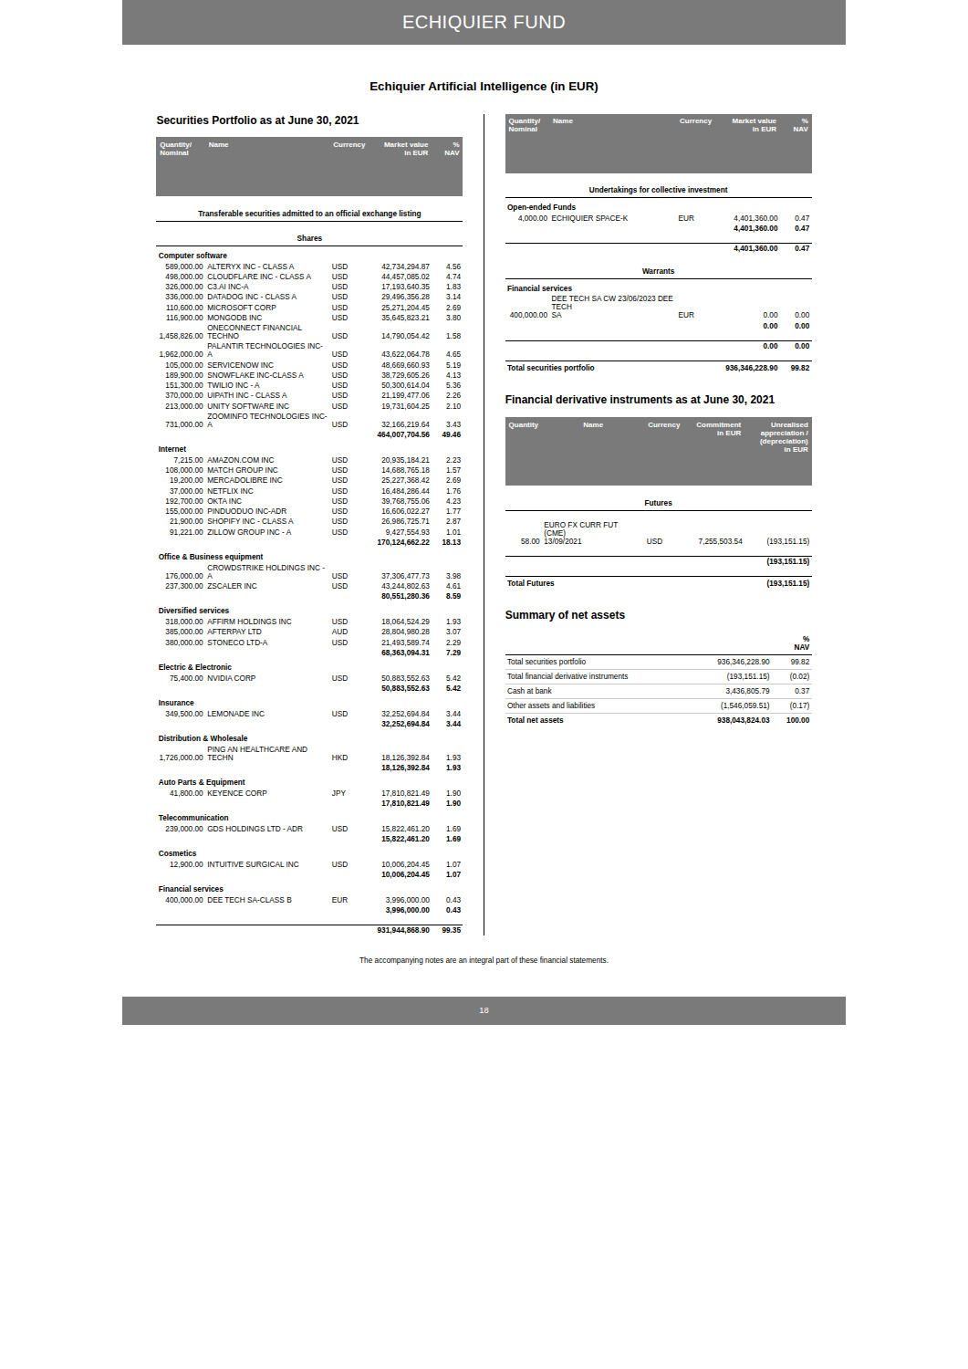ECHIQUIER FUND
Echiquier Artificial Intelligence (in EUR)
Securities Portfolio as at June 30, 2021
| Quantity/ Nominal | Name | Currency | Market value in EUR | % NAV |
| --- | --- | --- | --- | --- |
| Transferable securities admitted to an official exchange listing |
| Shares |
| Computer software |
| 589,000.00 | ALTERYX INC - CLASS A | USD | 42,734,294.87 | 4.56 |
| 498,000.00 | CLOUDFLARE INC - CLASS A | USD | 44,457,085.02 | 4.74 |
| 326,000.00 | C3.AI INC-A | USD | 17,193,640.35 | 1.83 |
| 336,000.00 | DATADOG INC - CLASS A | USD | 29,496,356.28 | 3.14 |
| 110,600.00 | MICROSOFT CORP | USD | 25,271,204.45 | 2.69 |
| 116,900.00 | MONGODB INC | USD | 35,645,823.21 | 3.80 |
| 1,458,826.00 | ONECONNECT FINANCIAL TECHNO | USD | 14,790,054.42 | 1.58 |
| 1,962,000.00 | PALANTIR TECHNOLOGIES INC-A | USD | 43,622,064.78 | 4.65 |
| 105,000.00 | SERVICENOW INC | USD | 48,669,660.93 | 5.19 |
| 189,900.00 | SNOWFLAKE INC-CLASS A | USD | 38,729,605.26 | 4.13 |
| 151,300.00 | TWILIO INC - A | USD | 50,300,614.04 | 5.36 |
| 370,000.00 | UIPATH INC - CLASS A | USD | 21,199,477.06 | 2.26 |
| 213,000.00 | UNITY SOFTWARE INC | USD | 19,731,604.25 | 2.10 |
| 731,000.00 | ZOOMINFO TECHNOLOGIES INC-A | USD | 32,166,219.64 | 3.43 |
| | 464,007,704.56 | 49.46 |
| Internet |
| 7,215.00 | AMAZON.COM INC | USD | 20,935,184.21 | 2.23 |
| 108,000.00 | MATCH GROUP INC | USD | 14,688,765.18 | 1.57 |
| 19,200.00 | MERCADOLIBRE INC | USD | 25,227,368.42 | 2.69 |
| 37,000.00 | NETFLIX INC | USD | 16,484,286.44 | 1.76 |
| 192,700.00 | OKTA INC | USD | 39,768,755.06 | 4.23 |
| 155,000.00 | PINDUODUO INC-ADR | USD | 16,606,022.27 | 1.77 |
| 21,900.00 | SHOPIFY INC - CLASS A | USD | 26,986,725.71 | 2.87 |
| 91,221.00 | ZILLOW GROUP INC - A | USD | 9,427,554.93 | 1.01 |
| | 170,124,662.22 | 18.13 |
| Office & Business equipment |
| 176,000.00 | CROWDSTRIKE HOLDINGS INC - A | USD | 37,306,477.73 | 3.98 |
| 237,300.00 | ZSCALER INC | USD | 43,244,802.63 | 4.61 |
| | 80,551,280.36 | 8.59 |
| Diversified services |
| 318,000.00 | AFFIRM HOLDINGS INC | USD | 18,064,524.29 | 1.93 |
| 385,000.00 | AFTERPAY LTD | AUD | 28,804,980.28 | 3.07 |
| 380,000.00 | STONECO LTD-A | USD | 21,493,589.74 | 2.29 |
| | 68,363,094.31 | 7.29 |
| Electric & Electronic |
| 75,400.00 | NVIDIA CORP | USD | 50,883,552.63 | 5.42 |
| | 50,883,552.63 | 5.42 |
| Insurance |
| 349,500.00 | LEMONADE INC | USD | 32,252,694.84 | 3.44 |
| | 32,252,694.84 | 3.44 |
| Distribution & Wholesale |
| 1,726,000.00 | PING AN HEALTHCARE AND TECHN | HKD | 18,126,392.84 | 1.93 |
| | 18,126,392.84 | 1.93 |
| Auto Parts & Equipment |
| 41,800.00 | KEYENCE CORP | JPY | 17,810,821.49 | 1.90 |
| | 17,810,821.49 | 1.90 |
| Telecommunication |
| 239,000.00 | GDS HOLDINGS LTD - ADR | USD | 15,822,461.20 | 1.69 |
| | 15,822,461.20 | 1.69 |
| Cosmetics |
| 12,900.00 | INTUITIVE SURGICAL INC | USD | 10,006,204.45 | 1.07 |
| | 10,006,204.45 | 1.07 |
| Financial services |
| 400,000.00 | DEE TECH SA-CLASS B | EUR | 3,996,000.00 | 0.43 |
| | 3,996,000.00 | 0.43 |
| | 931,944,868.90 | 99.35 |
| Quantity/ Nominal | Name | Currency | Market value in EUR | % NAV |
| --- | --- | --- | --- | --- |
| Undertakings for collective investment |
| Open-ended Funds |
| 4,000.00 | ECHIQUIER SPACE-K | EUR | 4,401,360.00 | 0.47 |
| | 4,401,360.00 | 0.47 |
| | 4,401,360.00 | 0.47 |
| Warrants |
| Financial services |
| 400,000.00 | DEE TECH SA CW 23/06/2023 DEE TECH SA | EUR | 0.00 | 0.00 |
| | 0.00 | 0.00 |
| | 0.00 | 0.00 |
| Total securities portfolio | 936,346,228.90 | 99.82 |
Financial derivative instruments as at June 30, 2021
| Quantity | Name | Currency | Commitment in EUR | Unrealised appreciation / (depreciation) in EUR |
| --- | --- | --- | --- | --- |
| Futures |
| 58.00 | EURO FX CURR FUT (CME) 13/09/2021 | USD | 7,255,503.54 | (193,151.15) |
| | (193,151.15) |
| Total Futures | (193,151.15) |
Summary of net assets
| | | % NAV |
| Total securities portfolio | 936,346,228.90 | 99.82 |
| Total financial derivative instruments | (193,151.15) | (0.02) |
| Cash at bank | 3,436,805.79 | 0.37 |
| Other assets and liabilities | (1,546,059.51) | (0.17) |
| Total net assets | 938,043,824.03 | 100.00 |
The accompanying notes are an integral part of these financial statements.
18